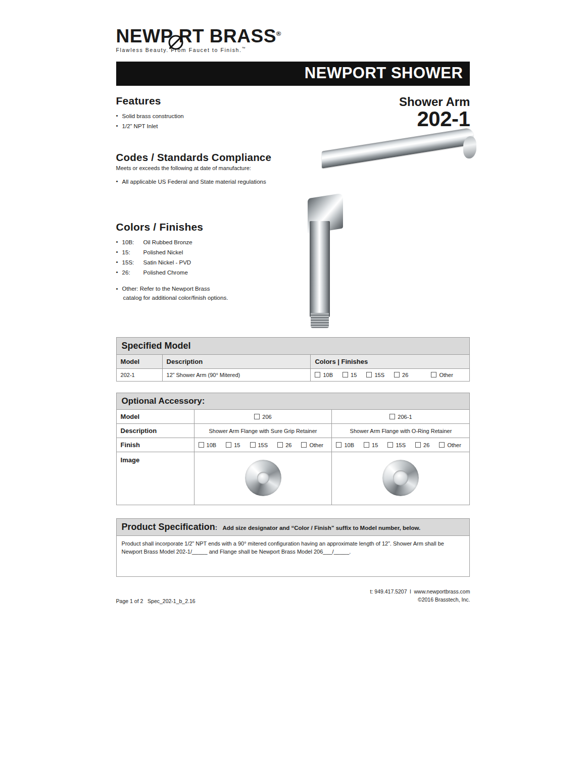NEWP RT BRASS®
Flawless Beauty. From Faucet to Finish.™
NEWPORT SHOWER
Features
Solid brass construction
1/2” NPT Inlet
Codes / Standards Compliance
Meets or exceeds the following at date of manufacture:
All applicable US Federal and State material regulations
Colors / Finishes
10B: Oil Rubbed Bronze
15: Polished Nickel
15S: Satin Nickel - PVD
26: Polished Chrome
Other: Refer to the Newport Brass catalog for additional color/finish options.
Shower Arm
202-1
Specified Model
| Model | Description | Colors / Finishes |
| 202-1 | 12” Shower Arm (90° Mitered) | 10B 15 15S 26 Other |
Optional Accessory:
| Model | 206 | 206-1 |
| Description | Shower Arm Flange with Sure Grip Retainer | Shower Arm Flange with O-Ring Retainer |
| Finish | 10B 15 15S 26 Other | 10B 15 15S 26 Other |
| Image | | |
Product Specification: Add size designator and “Color / Finish” suffix to Model number, below.
Product shall incorporate 1/2” NPT ends with a 90° mitered configuration having an approximate length of 12”. Shower Arm shall be Newport Brass Model 202-1/_____ and Flange shall be Newport Brass Model 206___/_____.
Page 1 of 2 Spec_202-1_b_2.16
t: 949.417.5207 l www.newportbrass.com
©2016 Brasstech, Inc.